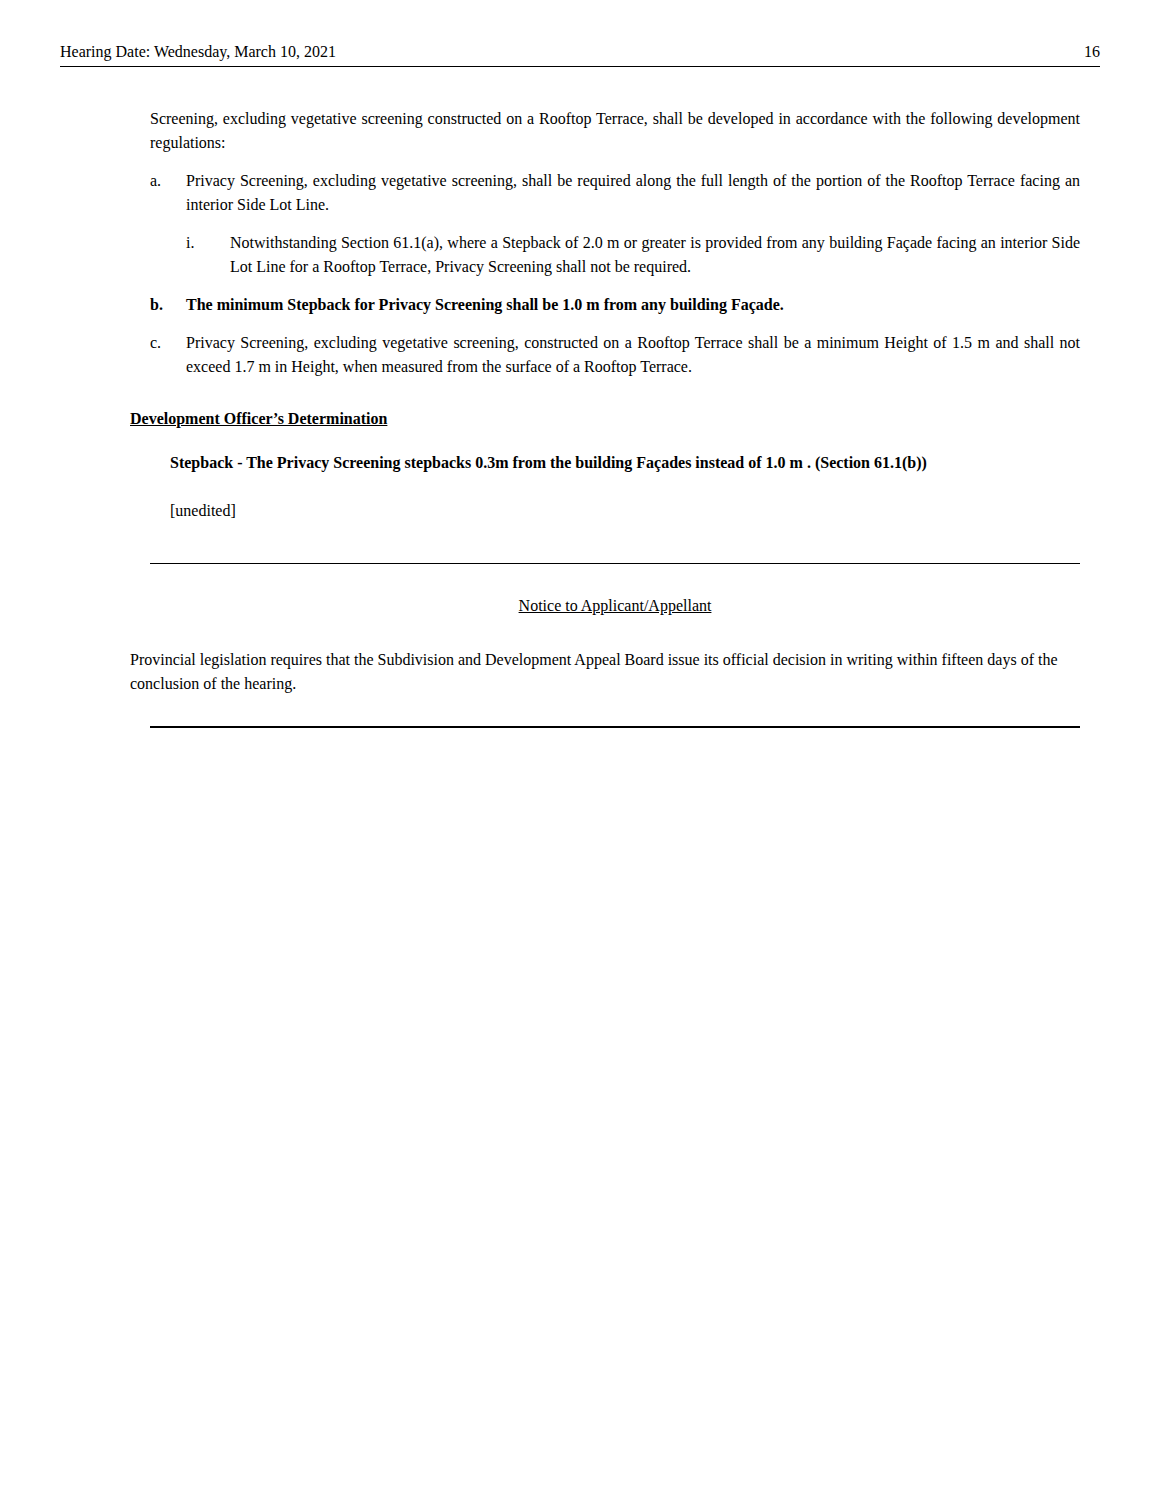Hearing Date: Wednesday, March 10, 2021 16
Screening, excluding vegetative screening constructed on a Rooftop Terrace, shall be developed in accordance with the following development regulations:
Privacy Screening, excluding vegetative screening, shall be required along the full length of the portion of the Rooftop Terrace facing an interior Side Lot Line.
Notwithstanding Section 61.1(a), where a Stepback of 2.0 m or greater is provided from any building Façade facing an interior Side Lot Line for a Rooftop Terrace, Privacy Screening shall not be required.
The minimum Stepback for Privacy Screening shall be 1.0 m from any building Façade.
Privacy Screening, excluding vegetative screening, constructed on a Rooftop Terrace shall be a minimum Height of 1.5 m and shall not exceed 1.7 m in Height, when measured from the surface of a Rooftop Terrace.
Development Officer’s Determination
Stepback - The Privacy Screening stepbacks 0.3m from the building Façades instead of 1.0 m . (Section 61.1(b))
[unedited]
Notice to Applicant/Appellant
Provincial legislation requires that the Subdivision and Development Appeal Board issue its official decision in writing within fifteen days of the conclusion of the hearing.